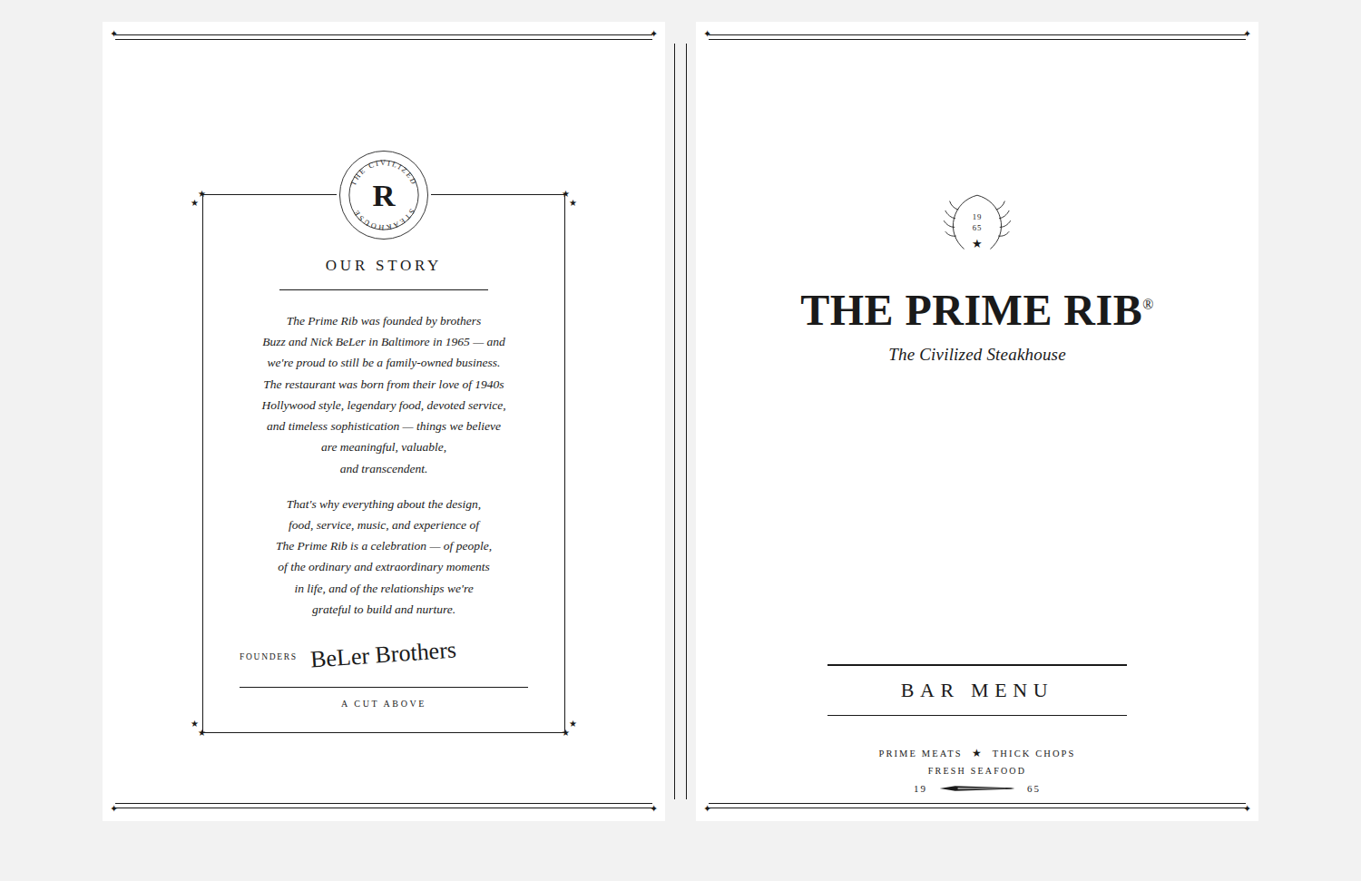✦ ✦ ✦ ✦
★ ★ ★ ★ ★ ★ ★ ★
THE CIVILIZED STEAKHOUSE R
Our Story
The Prime Rib was founded by brothers
Buzz and Nick BeLer in Baltimore in 1965 — and
we're proud to still be a family-owned business.
The restaurant was born from their love of 1940s
Hollywood style, legendary food, devoted service,
and timeless sophistication — things we believe
are meaningful, valuable,
and transcendent.
That's why everything about the design,
food, service, music, and experience of
The Prime Rib is a celebration — of people,
of the ordinary and extraordinary moments
in life, and of the relationships we're
grateful to build and nurture.
Founders BeLer Brothers
A Cut Above
✦ ✦ ✦ ✦
19 65 ★
THE PRIME RIB®
The Civilized Steakhouse
Bar Menu
Prime Meats ★ Thick Chops
Fresh Seafood
19 65